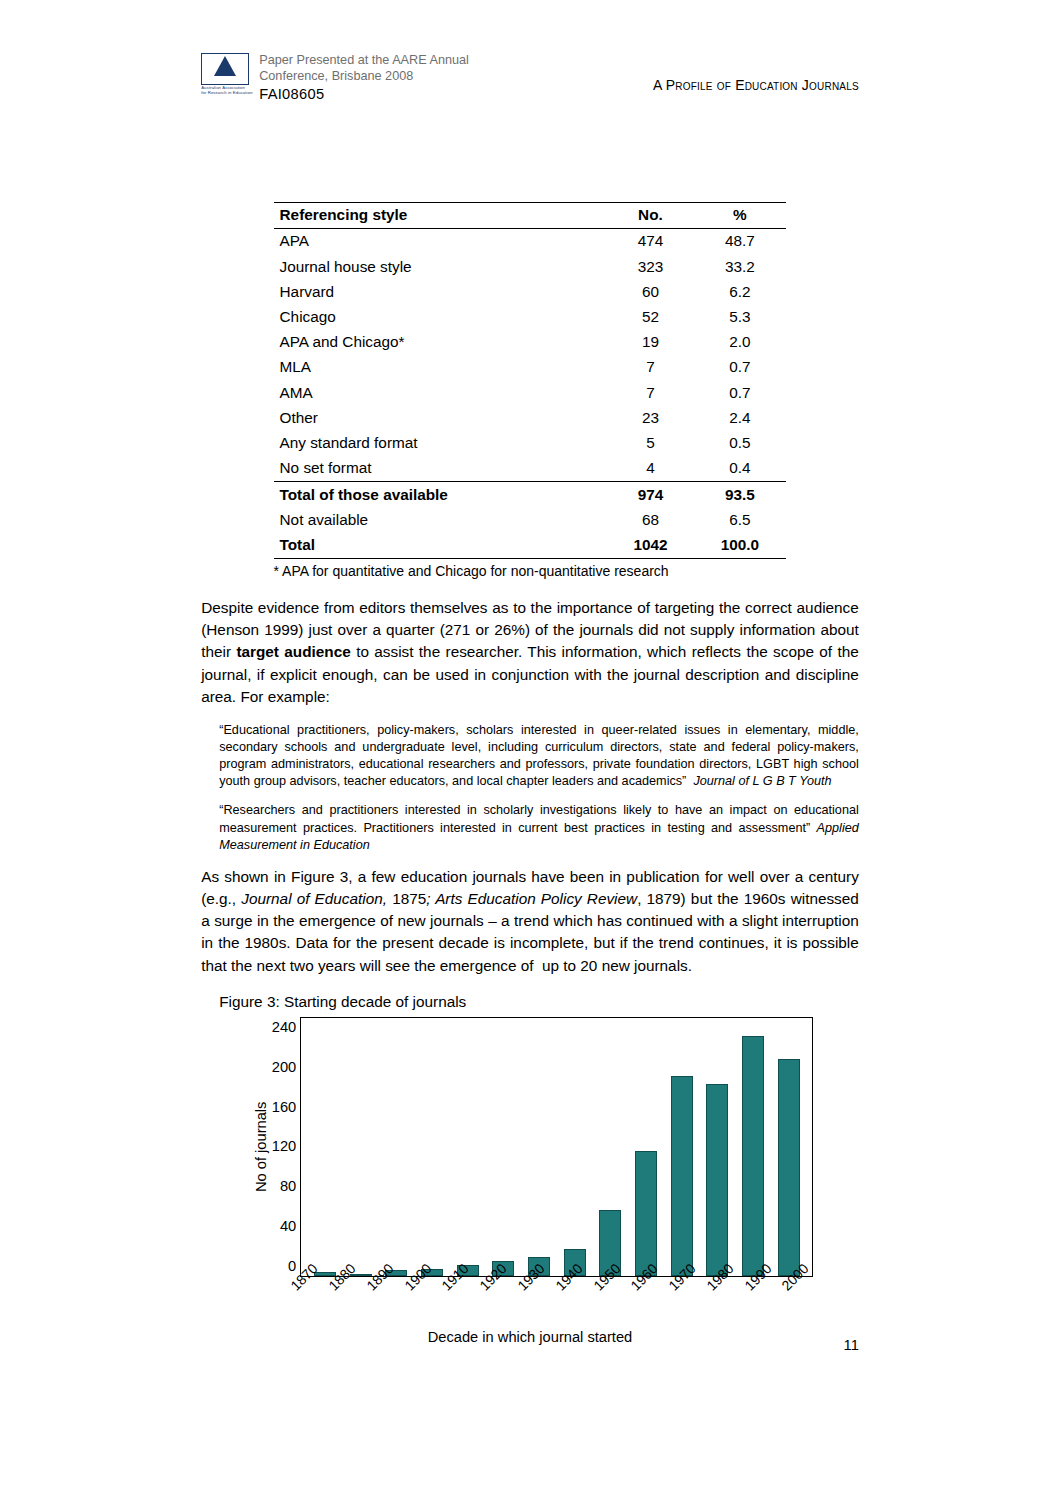Australian Association
for Research in Education
Paper Presented at the AARE Annual
Conference, Brisbane 2008
FAI08605
A Profile of Education Journals
| Referencing style | No. | % |
| --- | --- | --- |
| APA | 474 | 48.7 |
| Journal house style | 323 | 33.2 |
| Harvard | 60 | 6.2 |
| Chicago | 52 | 5.3 |
| APA and Chicago* | 19 | 2.0 |
| MLA | 7 | 0.7 |
| AMA | 7 | 0.7 |
| Other | 23 | 2.4 |
| Any standard format | 5 | 0.5 |
| No set format | 4 | 0.4 |
| Total of those available | 974 | 93.5 |
| Not available | 68 | 6.5 |
| Total | 1042 | 100.0 |
* APA for quantitative and Chicago for non-quantitative research
Despite evidence from editors themselves as to the importance of targeting the correct audience (Henson 1999) just over a quarter (271 or 26%) of the journals did not supply information about their target audience to assist the researcher. This information, which reflects the scope of the journal, if explicit enough, can be used in conjunction with the journal description and discipline area. For example:
“Educational practitioners, policy-makers, scholars interested in queer-related issues in elementary, middle, secondary schools and undergraduate level, including curriculum directors, state and federal policy-makers, program administrators, educational researchers and professors, private foundation directors, LGBT high school youth group advisors, teacher educators, and local chapter leaders and academics” Journal of L G B T Youth
“Researchers and practitioners interested in scholarly investigations likely to have an impact on educational measurement practices. Practitioners interested in current best practices in testing and assessment” Applied Measurement in Education
As shown in Figure 3, a few education journals have been in publication for well over a century (e.g., Journal of Education, 1875; Arts Education Policy Review, 1879) but the 1960s witnessed a surge in the emergence of new journals – a trend which has continued with a slight interruption in the 1980s. Data for the present decade is incomplete, but if the trend continues, it is possible that the next two years will see the emergence of up to 20 new journals.
Figure 3: Starting decade of journals
No of journals
240
200
160
120
80
40
0
1870 1880 1890 1900 1910 1920 1930 1940 1950 1960 1970 1980 1990 2000
Decade in which journal started
11